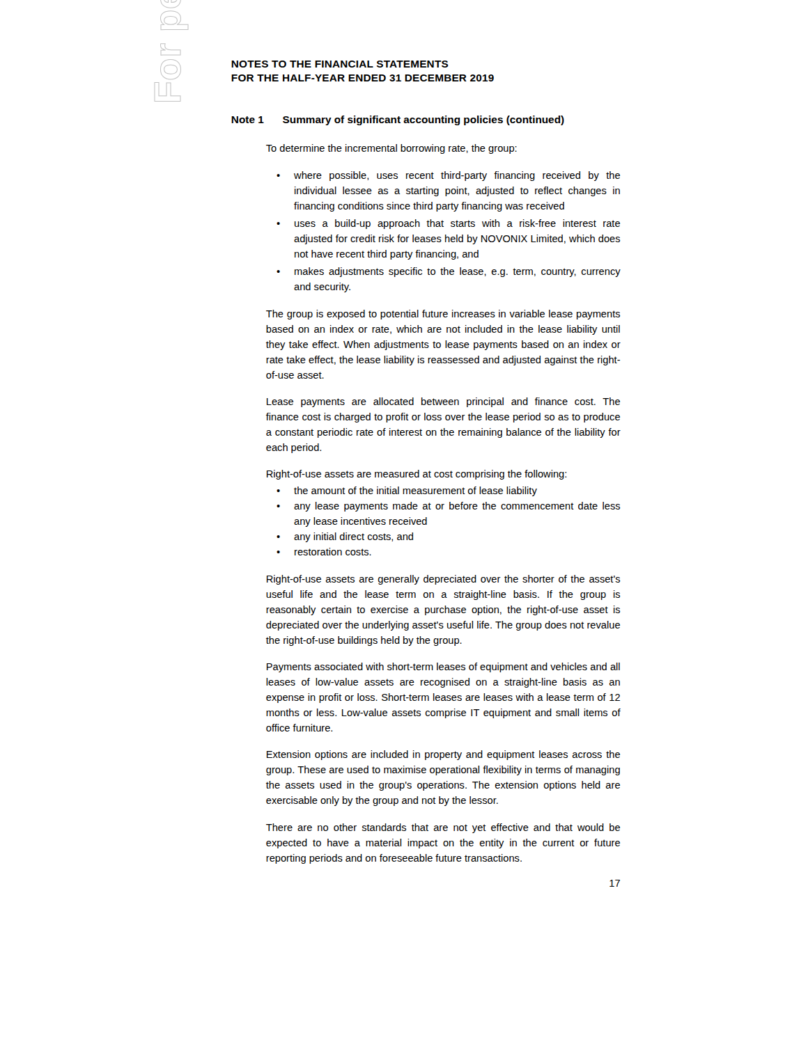For personal use only
NOTES TO THE FINANCIAL STATEMENTS
FOR THE HALF-YEAR ENDED 31 DECEMBER 2019
Note 1 Summary of significant accounting policies (continued)
To determine the incremental borrowing rate, the group:
where possible, uses recent third-party financing received by the individual lessee as a starting point, adjusted to reflect changes in financing conditions since third party financing was received
uses a build-up approach that starts with a risk-free interest rate adjusted for credit risk for leases held by NOVONIX Limited, which does not have recent third party financing, and
makes adjustments specific to the lease, e.g. term, country, currency and security.
The group is exposed to potential future increases in variable lease payments based on an index or rate, which are not included in the lease liability until they take effect. When adjustments to lease payments based on an index or rate take effect, the lease liability is reassessed and adjusted against the right-of-use asset.
Lease payments are allocated between principal and finance cost. The finance cost is charged to profit or loss over the lease period so as to produce a constant periodic rate of interest on the remaining balance of the liability for each period.
Right-of-use assets are measured at cost comprising the following:
the amount of the initial measurement of lease liability
any lease payments made at or before the commencement date less any lease incentives received
any initial direct costs, and
restoration costs.
Right-of-use assets are generally depreciated over the shorter of the asset's useful life and the lease term on a straight-line basis. If the group is reasonably certain to exercise a purchase option, the right-of-use asset is depreciated over the underlying asset's useful life. The group does not revalue the right-of-use buildings held by the group.
Payments associated with short-term leases of equipment and vehicles and all leases of low-value assets are recognised on a straight-line basis as an expense in profit or loss. Short-term leases are leases with a lease term of 12 months or less. Low-value assets comprise IT equipment and small items of office furniture.
Extension options are included in property and equipment leases across the group. These are used to maximise operational flexibility in terms of managing the assets used in the group's operations. The extension options held are exercisable only by the group and not by the lessor.
There are no other standards that are not yet effective and that would be expected to have a material impact on the entity in the current or future reporting periods and on foreseeable future transactions.
17